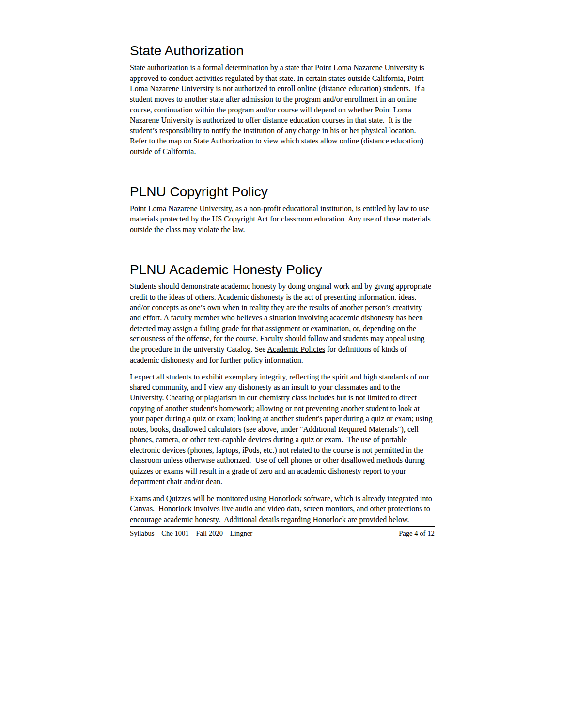State Authorization
State authorization is a formal determination by a state that Point Loma Nazarene University is approved to conduct activities regulated by that state. In certain states outside California, Point Loma Nazarene University is not authorized to enroll online (distance education) students. If a student moves to another state after admission to the program and/or enrollment in an online course, continuation within the program and/or course will depend on whether Point Loma Nazarene University is authorized to offer distance education courses in that state. It is the student’s responsibility to notify the institution of any change in his or her physical location. Refer to the map on State Authorization to view which states allow online (distance education) outside of California.
PLNU Copyright Policy
Point Loma Nazarene University, as a non-profit educational institution, is entitled by law to use materials protected by the US Copyright Act for classroom education. Any use of those materials outside the class may violate the law.
PLNU Academic Honesty Policy
Students should demonstrate academic honesty by doing original work and by giving appropriate credit to the ideas of others. Academic dishonesty is the act of presenting information, ideas, and/or concepts as one’s own when in reality they are the results of another person’s creativity and effort. A faculty member who believes a situation involving academic dishonesty has been detected may assign a failing grade for that assignment or examination, or, depending on the seriousness of the offense, for the course. Faculty should follow and students may appeal using the procedure in the university Catalog. See Academic Policies for definitions of kinds of academic dishonesty and for further policy information.
I expect all students to exhibit exemplary integrity, reflecting the spirit and high standards of our shared community, and I view any dishonesty as an insult to your classmates and to the University. Cheating or plagiarism in our chemistry class includes but is not limited to direct copying of another student's homework; allowing or not preventing another student to look at your paper during a quiz or exam; looking at another student's paper during a quiz or exam; using notes, books, disallowed calculators (see above, under "Additional Required Materials"), cell phones, camera, or other text-capable devices during a quiz or exam. The use of portable electronic devices (phones, laptops, iPods, etc.) not related to the course is not permitted in the classroom unless otherwise authorized. Use of cell phones or other disallowed methods during quizzes or exams will result in a grade of zero and an academic dishonesty report to your department chair and/or dean.
Exams and Quizzes will be monitored using Honorlock software, which is already integrated into Canvas. Honorlock involves live audio and video data, screen monitors, and other protections to encourage academic honesty. Additional details regarding Honorlock are provided below.
Syllabus – Che 1001 – Fall 2020 – Lingner Page 4 of 12